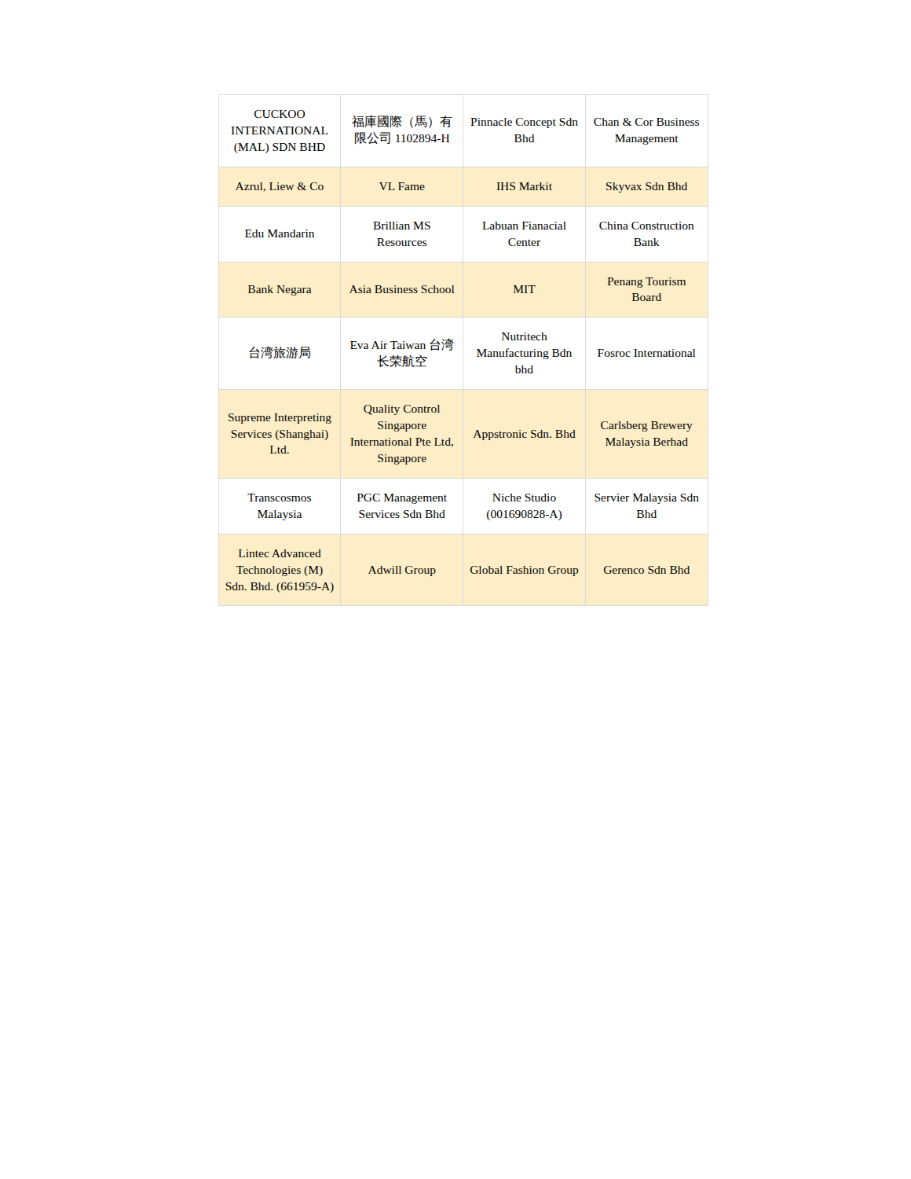| CUCKOO INTERNATIONAL (MAL) SDN BHD | 福庫國際（馬）有限公司 1102894-H | Pinnacle Concept Sdn Bhd | Chan & Cor Business Management |
| Azrul, Liew & Co | VL Fame | IHS Markit | Skyvax Sdn Bhd |
| Edu Mandarin | Brillian MS Resources | Labuan Fianacial Center | China Construction Bank |
| Bank Negara | Asia Business School | MIT | Penang Tourism Board |
| 台湾旅游局 | Eva Air Taiwan 台湾长荣航空 | Nutritech Manufacturing Bdn bhd | Fosroc International |
| Supreme Interpreting Services (Shanghai) Ltd. | Quality Control Singapore International Pte Ltd, Singapore | Appstronic Sdn. Bhd | Carlsberg Brewery Malaysia Berhad |
| Transcosmos Malaysia | PGC Management Services Sdn Bhd | Niche Studio (001690828-A) | Servier Malaysia Sdn Bhd |
| Lintec Advanced Technologies (M) Sdn. Bhd. (661959-A) | Adwill Group | Global Fashion Group | Gerenco Sdn Bhd |